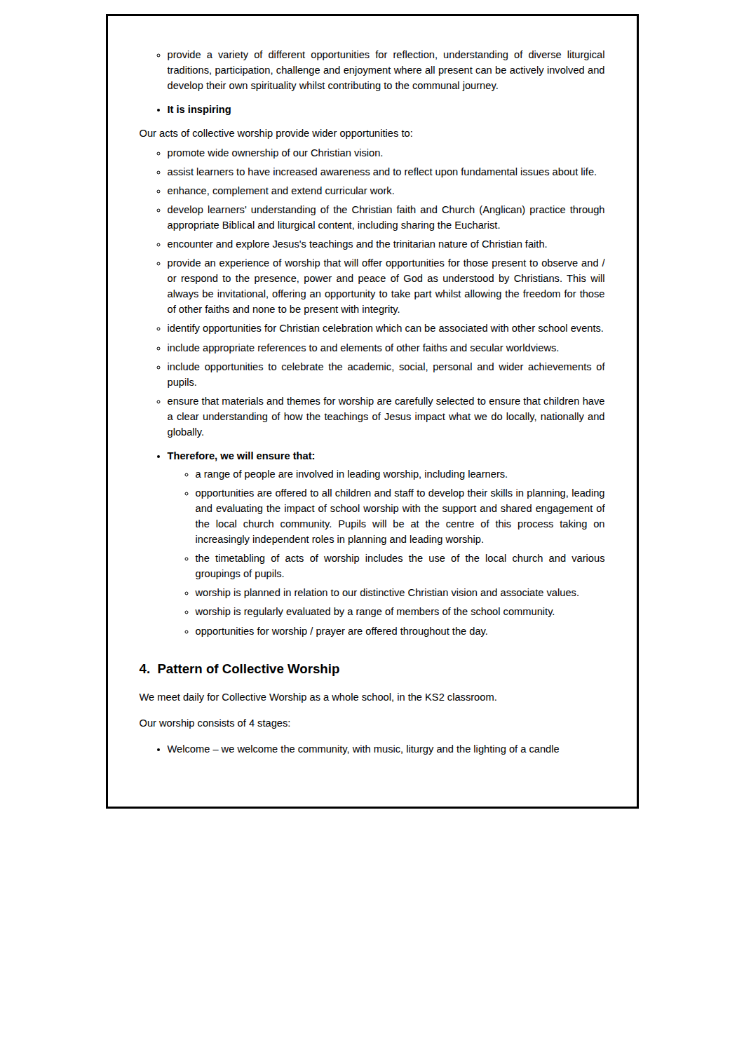provide a variety of different opportunities for reflection, understanding of diverse liturgical traditions, participation, challenge and enjoyment where all present can be actively involved and develop their own spirituality whilst contributing to the communal journey.
It is inspiring
Our acts of collective worship provide wider opportunities to:
promote wide ownership of our Christian vision.
assist learners to have increased awareness and to reflect upon fundamental issues about life.
enhance, complement and extend curricular work.
develop learners' understanding of the Christian faith and Church (Anglican) practice through appropriate Biblical and liturgical content, including sharing the Eucharist.
encounter and explore Jesus's teachings and the trinitarian nature of Christian faith.
provide an experience of worship that will offer opportunities for those present to observe and / or respond to the presence, power and peace of God as understood by Christians. This will always be invitational, offering an opportunity to take part whilst allowing the freedom for those of other faiths and none to be present with integrity.
identify opportunities for Christian celebration which can be associated with other school events.
include appropriate references to and elements of other faiths and secular worldviews.
include opportunities to celebrate the academic, social, personal and wider achievements of pupils.
ensure that materials and themes for worship are carefully selected to ensure that children have a clear understanding of how the teachings of Jesus impact what we do locally, nationally and globally.
Therefore, we will ensure that:
a range of people are involved in leading worship, including learners.
opportunities are offered to all children and staff to develop their skills in planning, leading and evaluating the impact of school worship with the support and shared engagement of the local church community. Pupils will be at the centre of this process taking on increasingly independent roles in planning and leading worship.
the timetabling of acts of worship includes the use of the local church and various groupings of pupils.
worship is planned in relation to our distinctive Christian vision and associate values.
worship is regularly evaluated by a range of members of the school community.
opportunities for worship / prayer are offered throughout the day.
4. Pattern of Collective Worship
We meet daily for Collective Worship as a whole school, in the KS2 classroom.
Our worship consists of 4 stages:
Welcome – we welcome the community, with music, liturgy and the lighting of a candle